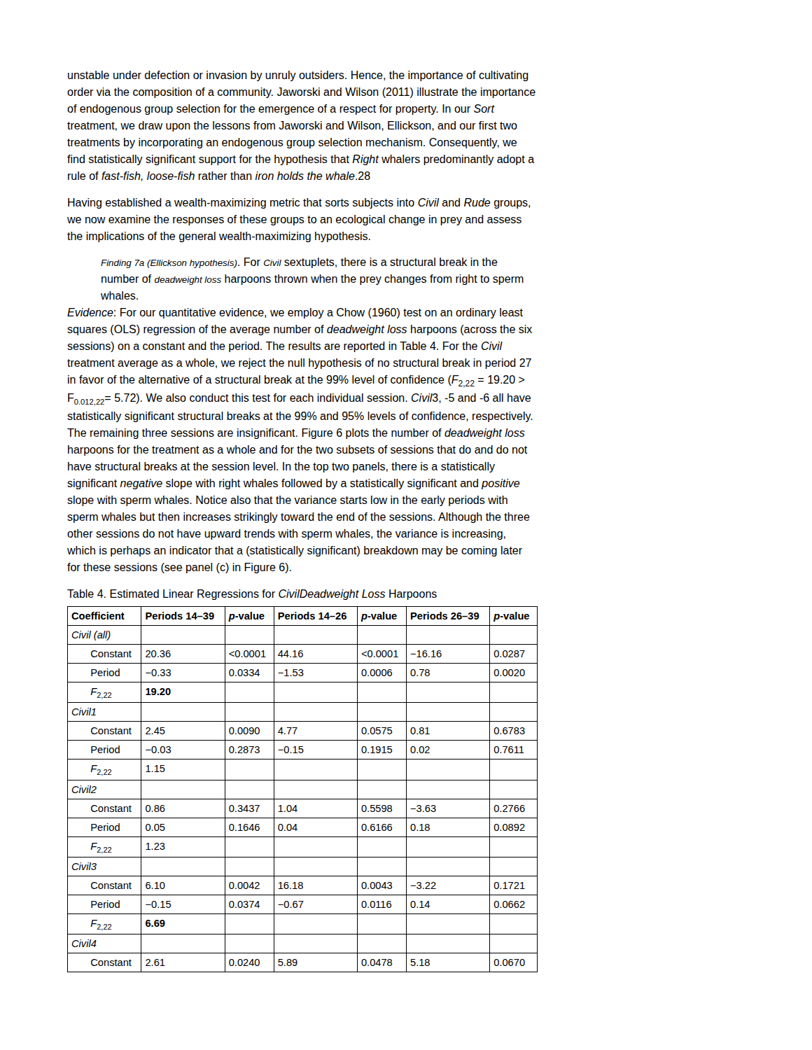unstable under defection or invasion by unruly outsiders. Hence, the importance of cultivating order via the composition of a community. Jaworski and Wilson (2011) illustrate the importance of endogenous group selection for the emergence of a respect for property. In our Sort treatment, we draw upon the lessons from Jaworski and Wilson, Ellickson, and our first two treatments by incorporating an endogenous group selection mechanism. Consequently, we find statistically significant support for the hypothesis that Right whalers predominantly adopt a rule of fast-fish, loose-fish rather than iron holds the whale.28
Having established a wealth-maximizing metric that sorts subjects into Civil and Rude groups, we now examine the responses of these groups to an ecological change in prey and assess the implications of the general wealth-maximizing hypothesis.
Finding 7a (Ellickson hypothesis). For Civil sextuplets, there is a structural break in the number of deadweight loss harpoons thrown when the prey changes from right to sperm whales.
Evidence: For our quantitative evidence, we employ a Chow (1960) test on an ordinary least squares (OLS) regression of the average number of deadweight loss harpoons (across the six sessions) on a constant and the period. The results are reported in Table 4. For the Civil treatment average as a whole, we reject the null hypothesis of no structural break in period 27 in favor of the alternative of a structural break at the 99% level of confidence (F2,22 = 19.20 > F0.012,22= 5.72). We also conduct this test for each individual session. Civil3, -5 and -6 all have statistically significant structural breaks at the 99% and 95% levels of confidence, respectively. The remaining three sessions are insignificant. Figure 6 plots the number of deadweight loss harpoons for the treatment as a whole and for the two subsets of sessions that do and do not have structural breaks at the session level. In the top two panels, there is a statistically significant negative slope with right whales followed by a statistically significant and positive slope with sperm whales. Notice also that the variance starts low in the early periods with sperm whales but then increases strikingly toward the end of the sessions. Although the three other sessions do not have upward trends with sperm whales, the variance is increasing, which is perhaps an indicator that a (statistically significant) breakdown may be coming later for these sessions (see panel (c) in Figure 6).
Table 4. Estimated Linear Regressions for CivilDeadweight Loss Harpoons
| Coefficient | Periods 14–39 | p -value | Periods 14–26 | p -value | Periods 26–39 | p -value |
| --- | --- | --- | --- | --- | --- | --- |
| Civil (all) | | | | | | |
| Constant | 20.36 | <0.0001 | 44.16 | <0.0001 | −16.16 | 0.0287 |
| Period | −0.33 | 0.0334 | −1.53 | 0.0006 | 0.78 | 0.0020 |
| F 2,22 | 19.20 | | | | | |
| Civil1 | | | | | | |
| Constant | 2.45 | 0.0090 | 4.77 | 0.0575 | 0.81 | 0.6783 |
| Period | −0.03 | 0.2873 | −0.15 | 0.1915 | 0.02 | 0.7611 |
| F 2,22 | 1.15 | | | | | |
| Civil2 | | | | | | |
| Constant | 0.86 | 0.3437 | 1.04 | 0.5598 | −3.63 | 0.2766 |
| Period | 0.05 | 0.1646 | 0.04 | 0.6166 | 0.18 | 0.0892 |
| F 2,22 | 1.23 | | | | | |
| Civil3 | | | | | | |
| Constant | 6.10 | 0.0042 | 16.18 | 0.0043 | −3.22 | 0.1721 |
| Period | −0.15 | 0.0374 | −0.67 | 0.0116 | 0.14 | 0.0662 |
| F 2,22 | 6.69 | | | | | |
| Civil4 | | | | | | |
| Constant | 2.61 | 0.0240 | 5.89 | 0.0478 | 5.18 | 0.0670 |